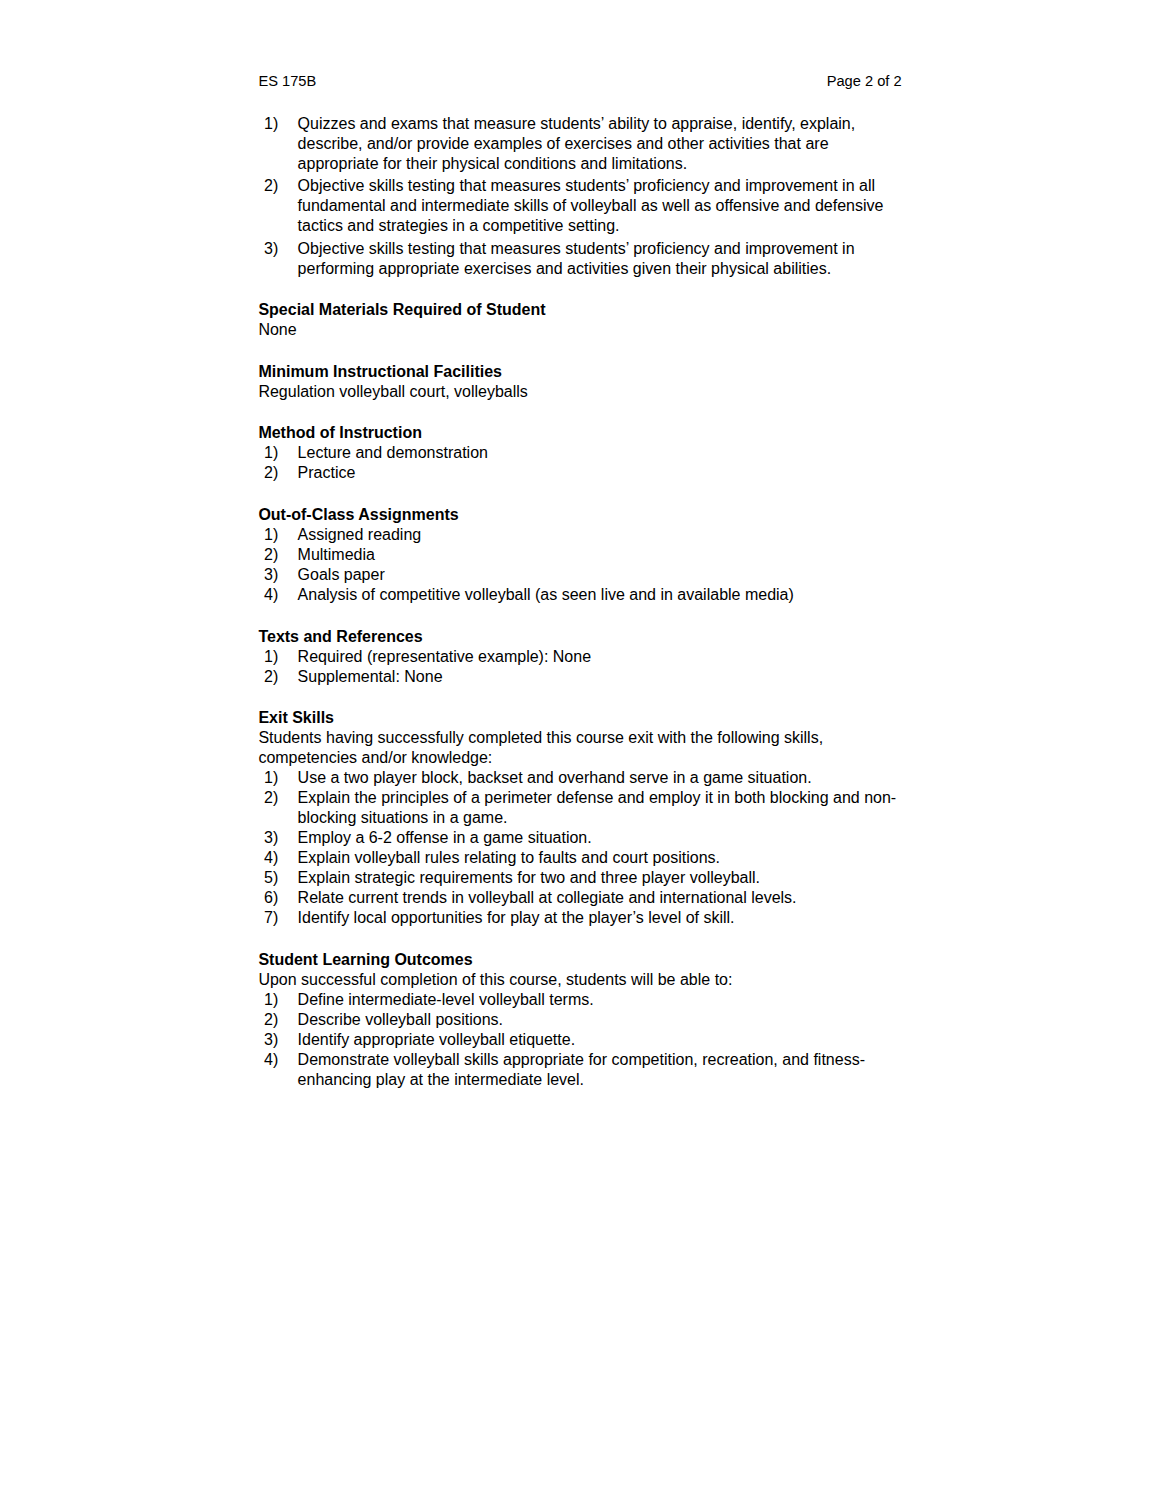ES 175B Page 2 of 2
Quizzes and exams that measure students’ ability to appraise, identify, explain, describe, and/or provide examples of exercises and other activities that are appropriate for their physical conditions and limitations.
Objective skills testing that measures students’ proficiency and improvement in all fundamental and intermediate skills of volleyball as well as offensive and defensive tactics and strategies in a competitive setting.
Objective skills testing that measures students’ proficiency and improvement in performing appropriate exercises and activities given their physical abilities.
Special Materials Required of Student
None
Minimum Instructional Facilities
Regulation volleyball court, volleyballs
Method of Instruction
Lecture and demonstration
Practice
Out-of-Class Assignments
Assigned reading
Multimedia
Goals paper
Analysis of competitive volleyball (as seen live and in available media)
Texts and References
Required (representative example): None
Supplemental: None
Exit Skills
Students having successfully completed this course exit with the following skills, competencies and/or knowledge:
Use a two player block, backset and overhand serve in a game situation.
Explain the principles of a perimeter defense and employ it in both blocking and non-blocking situations in a game.
Employ a 6-2 offense in a game situation.
Explain volleyball rules relating to faults and court positions.
Explain strategic requirements for two and three player volleyball.
Relate current trends in volleyball at collegiate and international levels.
Identify local opportunities for play at the player’s level of skill.
Student Learning Outcomes
Upon successful completion of this course, students will be able to:
Define intermediate-level volleyball terms.
Describe volleyball positions.
Identify appropriate volleyball etiquette.
Demonstrate volleyball skills appropriate for competition, recreation, and fitness-enhancing play at the intermediate level.